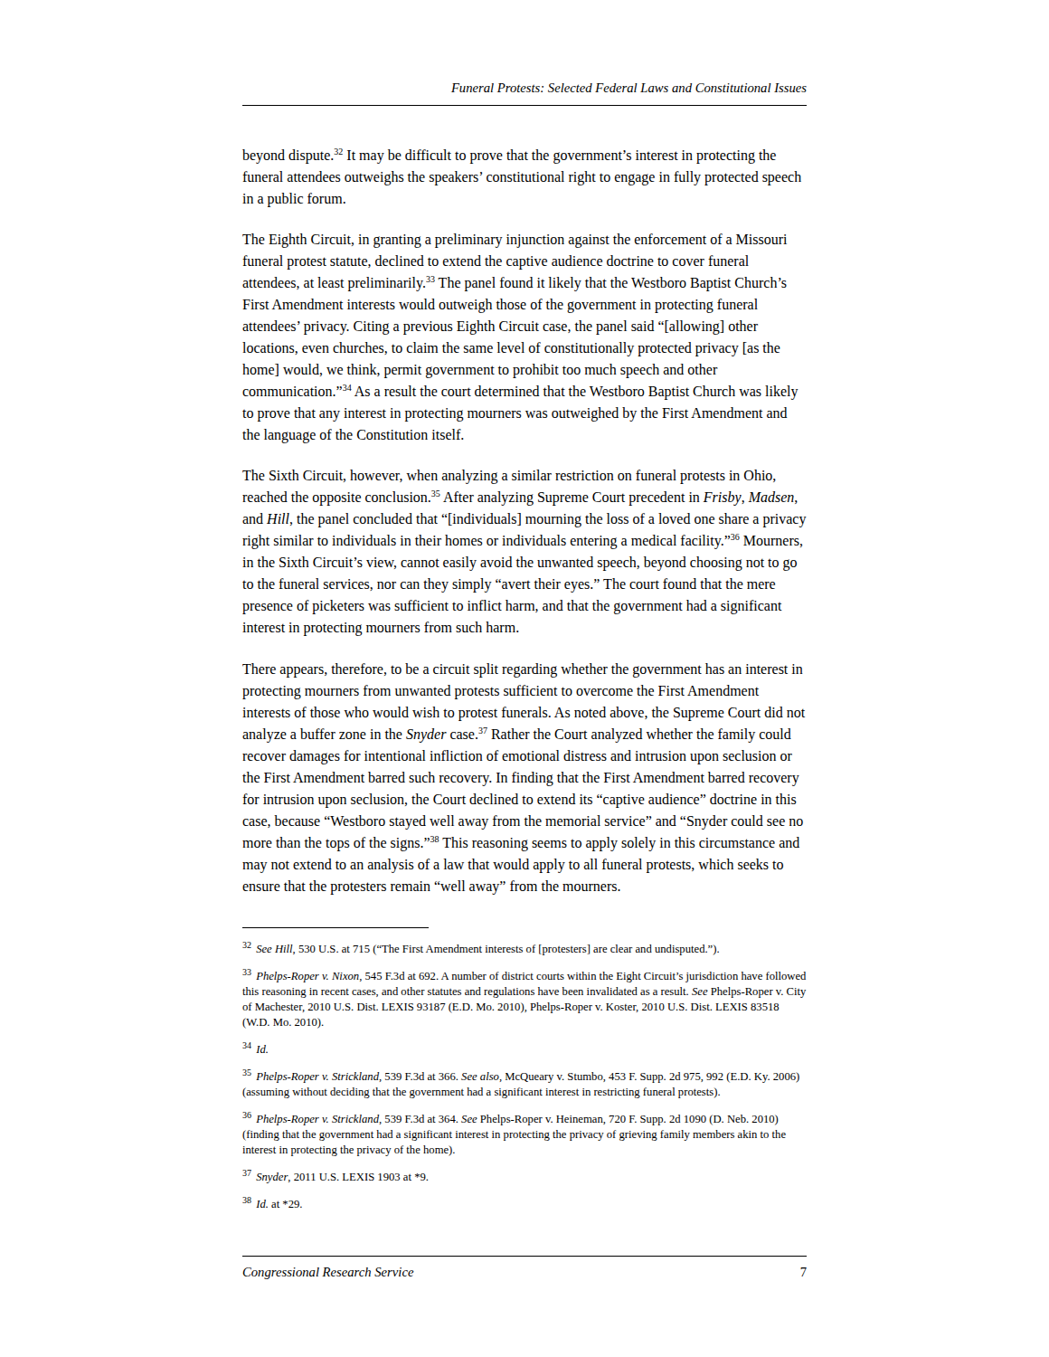Funeral Protests: Selected Federal Laws and Constitutional Issues
beyond dispute.32 It may be difficult to prove that the government’s interest in protecting the funeral attendees outweighs the speakers’ constitutional right to engage in fully protected speech in a public forum.
The Eighth Circuit, in granting a preliminary injunction against the enforcement of a Missouri funeral protest statute, declined to extend the captive audience doctrine to cover funeral attendees, at least preliminarily.33 The panel found it likely that the Westboro Baptist Church’s First Amendment interests would outweigh those of the government in protecting funeral attendees’ privacy. Citing a previous Eighth Circuit case, the panel said “[allowing] other locations, even churches, to claim the same level of constitutionally protected privacy [as the home] would, we think, permit government to prohibit too much speech and other communication.”34 As a result the court determined that the Westboro Baptist Church was likely to prove that any interest in protecting mourners was outweighed by the First Amendment and the language of the Constitution itself.
The Sixth Circuit, however, when analyzing a similar restriction on funeral protests in Ohio, reached the opposite conclusion.35 After analyzing Supreme Court precedent in Frisby, Madsen, and Hill, the panel concluded that “[individuals] mourning the loss of a loved one share a privacy right similar to individuals in their homes or individuals entering a medical facility.”36 Mourners, in the Sixth Circuit’s view, cannot easily avoid the unwanted speech, beyond choosing not to go to the funeral services, nor can they simply “avert their eyes.” The court found that the mere presence of picketers was sufficient to inflict harm, and that the government had a significant interest in protecting mourners from such harm.
There appears, therefore, to be a circuit split regarding whether the government has an interest in protecting mourners from unwanted protests sufficient to overcome the First Amendment interests of those who would wish to protest funerals. As noted above, the Supreme Court did not analyze a buffer zone in the Snyder case.37 Rather the Court analyzed whether the family could recover damages for intentional infliction of emotional distress and intrusion upon seclusion or the First Amendment barred such recovery. In finding that the First Amendment barred recovery for intrusion upon seclusion, the Court declined to extend its “captive audience” doctrine in this case, because “Westboro stayed well away from the memorial service” and “Snyder could see no more than the tops of the signs.”38 This reasoning seems to apply solely in this circumstance and may not extend to an analysis of a law that would apply to all funeral protests, which seeks to ensure that the protesters remain “well away” from the mourners.
32 See Hill, 530 U.S. at 715 (“The First Amendment interests of [protesters] are clear and undisputed.”).
33 Phelps-Roper v. Nixon, 545 F.3d at 692. A number of district courts within the Eight Circuit’s jurisdiction have followed this reasoning in recent cases, and other statutes and regulations have been invalidated as a result. See Phelps-Roper v. City of Machester, 2010 U.S. Dist. LEXIS 93187 (E.D. Mo. 2010), Phelps-Roper v. Koster, 2010 U.S. Dist. LEXIS 83518 (W.D. Mo. 2010).
34 Id.
35 Phelps-Roper v. Strickland, 539 F.3d at 366. See also, McQueary v. Stumbo, 453 F. Supp. 2d 975, 992 (E.D. Ky. 2006)(assuming without deciding that the government had a significant interest in restricting funeral protests).
36 Phelps-Roper v. Strickland, 539 F.3d at 364. See Phelps-Roper v. Heineman, 720 F. Supp. 2d 1090 (D. Neb. 2010)(finding that the government had a significant interest in protecting the privacy of grieving family members akin to the interest in protecting the privacy of the home).
37 Snyder, 2011 U.S. LEXIS 1903 at *9.
38 Id. at *29.
Congressional Research Service 7